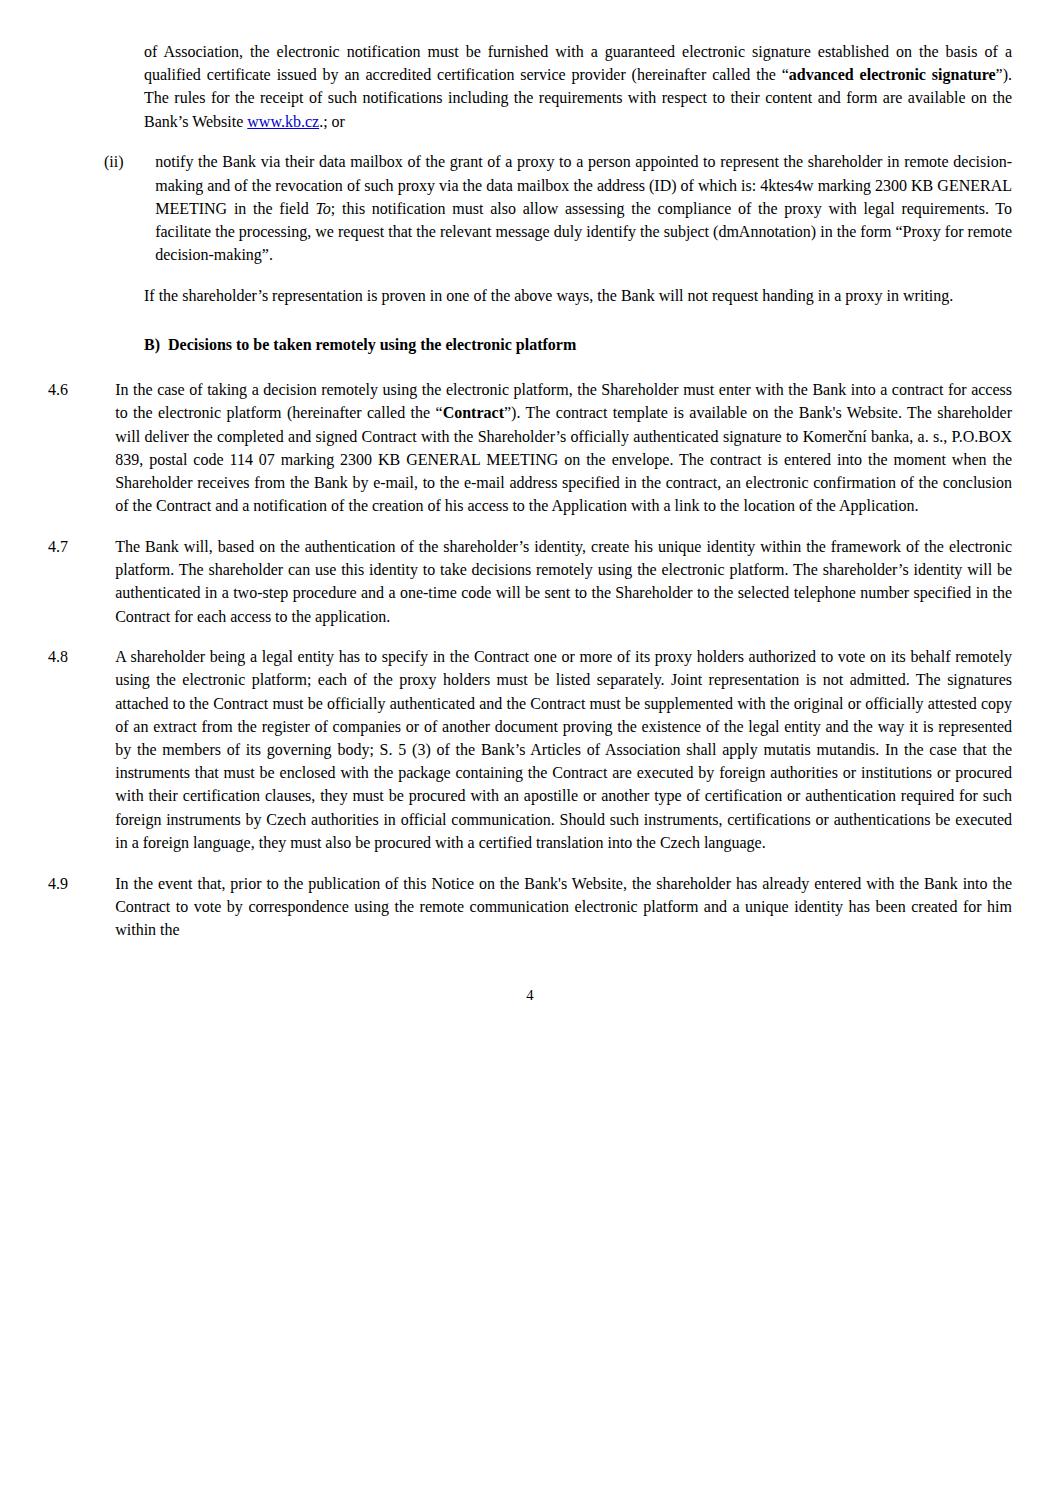of Association, the electronic notification must be furnished with a guaranteed electronic signature established on the basis of a qualified certificate issued by an accredited certification service provider (hereinafter called the “advanced electronic signature”). The rules for the receipt of such notifications including the requirements with respect to their content and form are available on the Bank’s Website www.kb.cz.; or
(ii)
notify the Bank via their data mailbox of the grant of a proxy to a person appointed to represent the shareholder in remote decision-making and of the revocation of such proxy via the data mailbox the address (ID) of which is: 4ktes4w marking 2300 KB GENERAL MEETING in the field To; this notification must also allow assessing the compliance of the proxy with legal requirements. To facilitate the processing, we request that the relevant message duly identify the subject (dmAnnotation) in the form “Proxy for remote decision-making”.
If the shareholder’s representation is proven in one of the above ways, the Bank will not request handing in a proxy in writing.
B) Decisions to be taken remotely using the electronic platform
4.6
In the case of taking a decision remotely using the electronic platform, the Shareholder must enter with the Bank into a contract for access to the electronic platform (hereinafter called the “Contract”). The contract template is available on the Bank's Website. The shareholder will deliver the completed and signed Contract with the Shareholder’s officially authenticated signature to Komerční banka, a. s., P.O.BOX 839, postal code 114 07 marking 2300 KB GENERAL MEETING on the envelope. The contract is entered into the moment when the Shareholder receives from the Bank by e-mail, to the e-mail address specified in the contract, an electronic confirmation of the conclusion of the Contract and a notification of the creation of his access to the Application with a link to the location of the Application.
4.7
The Bank will, based on the authentication of the shareholder’s identity, create his unique identity within the framework of the electronic platform. The shareholder can use this identity to take decisions remotely using the electronic platform. The shareholder’s identity will be authenticated in a two-step procedure and a one-time code will be sent to the Shareholder to the selected telephone number specified in the Contract for each access to the application.
4.8
A shareholder being a legal entity has to specify in the Contract one or more of its proxy holders authorized to vote on its behalf remotely using the electronic platform; each of the proxy holders must be listed separately. Joint representation is not admitted. The signatures attached to the Contract must be officially authenticated and the Contract must be supplemented with the original or officially attested copy of an extract from the register of companies or of another document proving the existence of the legal entity and the way it is represented by the members of its governing body; S. 5 (3) of the Bank’s Articles of Association shall apply mutatis mutandis. In the case that the instruments that must be enclosed with the package containing the Contract are executed by foreign authorities or institutions or procured with their certification clauses, they must be procured with an apostille or another type of certification or authentication required for such foreign instruments by Czech authorities in official communication. Should such instruments, certifications or authentications be executed in a foreign language, they must also be procured with a certified translation into the Czech language.
4.9
In the event that, prior to the publication of this Notice on the Bank's Website, the shareholder has already entered with the Bank into the Contract to vote by correspondence using the remote communication electronic platform and a unique identity has been created for him within the
4